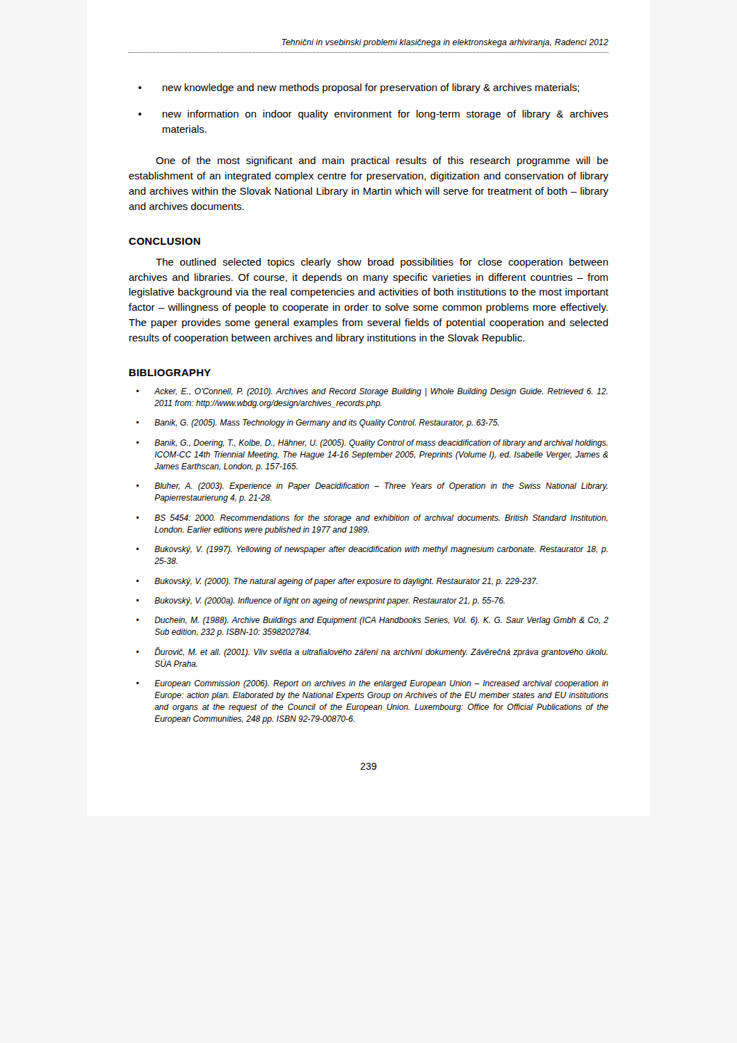Tehnični in vsebinski problemi klasičnega in elektronskega arhiviranja, Radenci 2012
new knowledge and new methods proposal for preservation of library & archives materials;
new information on indoor quality environment for long-term storage of library & archives materials.
One of the most significant and main practical results of this research programme will be establishment of an integrated complex centre for preservation, digitization and conservation of library and archives within the Slovak National Library in Martin which will serve for treatment of both – library and archives documents.
CONCLUSION
The outlined selected topics clearly show broad possibilities for close cooperation between archives and libraries. Of course, it depends on many specific varieties in different countries – from legislative background via the real competencies and activities of both institutions to the most important factor – willingness of people to cooperate in order to solve some common problems more effectively. The paper provides some general examples from several fields of potential cooperation and selected results of cooperation between archives and library institutions in the Slovak Republic.
BIBLIOGRAPHY
Acker, E., O'Connell, P. (2010). Archives and Record Storage Building | Whole Building Design Guide. Retrieved 6. 12. 2011 from: http://www.wbdg.org/design/archives_records.php.
Banik, G. (2005). Mass Technology in Germany and its Quality Control. Restaurator, p. 63-75.
Banik, G., Doering, T., Kolbe, D., Hähner, U. (2005). Quality Control of mass deacidification of library and archival holdings. ICOM-CC 14th Triennial Meeting, The Hague 14-16 September 2005, Preprints (Volume I), ed. Isabelle Verger, James & James Earthscan, London, p. 157-165.
Bluher, A. (2003). Experience in Paper Deacidification – Three Years of Operation in the Swiss National Library. Papierrestaurierung 4, p. 21-28.
BS 5454: 2000. Recommendations for the storage and exhibition of archival documents. British Standard Institution, London. Earlier editions were published in 1977 and 1989.
Bukovský, V. (1997). Yellowing of newspaper after deacidification with methyl magnesium carbonate. Restaurator 18, p. 25-38.
Bukovský, V. (2000). The natural ageing of paper after exposure to daylight. Restaurator 21, p. 229-237.
Bukovský, V. (2000a). Influence of light on ageing of newsprint paper. Restaurator 21, p. 55-76.
Duchein, M. (1988). Archive Buildings and Equipment (ICA Handbooks Series, Vol. 6). K. G. Saur Verlag Gmbh & Co, 2 Sub edition, 232 p. ISBN-10: 3598202784.
Ďurovič, M. et all. (2001). Vliv světla a ultrafialového záření na archivní dokumenty. Závěrečná zpráva grantového úkolu. SÚA Praha.
European Commission (2006). Report on archives in the enlarged European Union – Increased archival cooperation in Europe: action plan. Elaborated by the National Experts Group on Archives of the EU member states and EU institutions and organs at the request of the Council of the European Union. Luxembourg: Office for Official Publications of the European Communities, 248 pp. ISBN 92-79-00870-6.
239